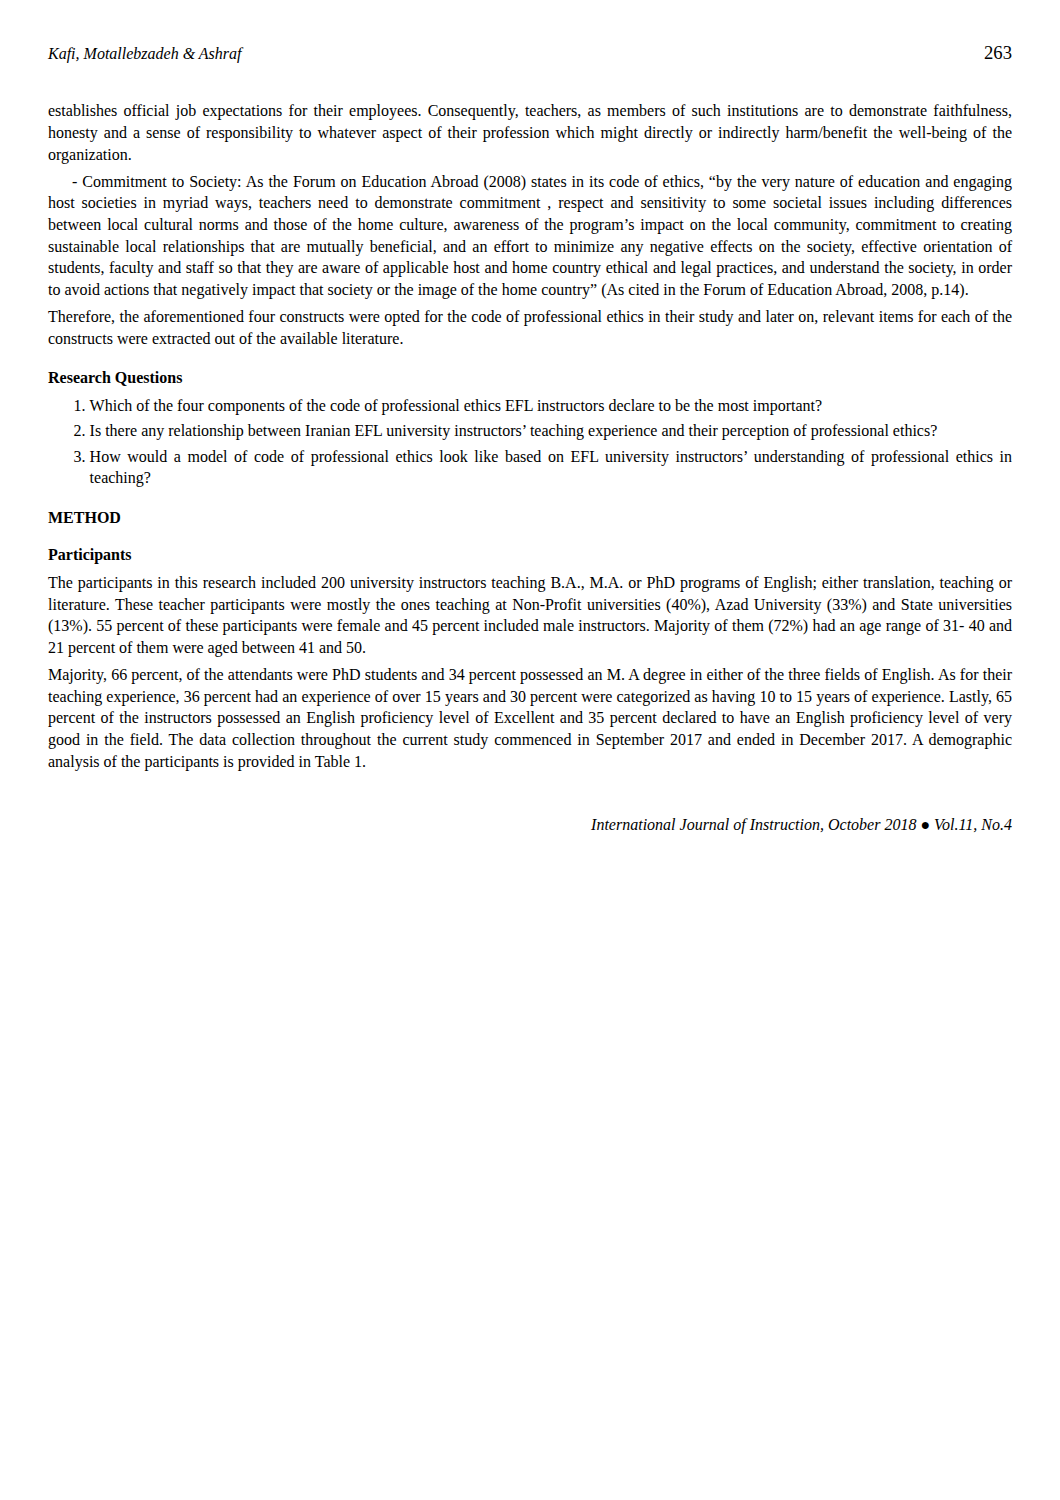Kafi, Motallebzadeh & Ashraf 263
establishes official job expectations for their employees. Consequently, teachers, as members of such institutions are to demonstrate faithfulness, honesty and a sense of responsibility to whatever aspect of their profession which might directly or indirectly harm/benefit the well-being of the organization.
- Commitment to Society: As the Forum on Education Abroad (2008) states in its code of ethics, “by the very nature of education and engaging host societies in myriad ways, teachers need to demonstrate commitment , respect and sensitivity to some societal issues including differences between local cultural norms and those of the home culture, awareness of the program’s impact on the local community, commitment to creating sustainable local relationships that are mutually beneficial, and an effort to minimize any negative effects on the society, effective orientation of students, faculty and staff so that they are aware of applicable host and home country ethical and legal practices, and understand the society, in order to avoid actions that negatively impact that society or the image of the home country” (As cited in the Forum of Education Abroad, 2008, p.14).
Therefore, the aforementioned four constructs were opted for the code of professional ethics in their study and later on, relevant items for each of the constructs were extracted out of the available literature.
Research Questions
Which of the four components of the code of professional ethics EFL instructors declare to be the most important?
Is there any relationship between Iranian EFL university instructors’ teaching experience and their perception of professional ethics?
How would a model of code of professional ethics look like based on EFL university instructors’ understanding of professional ethics in teaching?
METHOD
Participants
The participants in this research included 200 university instructors teaching B.A., M.A. or PhD programs of English; either translation, teaching or literature. These teacher participants were mostly the ones teaching at Non-Profit universities (40%), Azad University (33%) and State universities (13%). 55 percent of these participants were female and 45 percent included male instructors. Majority of them (72%) had an age range of 31- 40 and 21 percent of them were aged between 41 and 50.
Majority, 66 percent, of the attendants were PhD students and 34 percent possessed an M. A degree in either of the three fields of English. As for their teaching experience, 36 percent had an experience of over 15 years and 30 percent were categorized as having 10 to 15 years of experience. Lastly, 65 percent of the instructors possessed an English proficiency level of Excellent and 35 percent declared to have an English proficiency level of very good in the field. The data collection throughout the current study commenced in September 2017 and ended in December 2017. A demographic analysis of the participants is provided in Table 1.
International Journal of Instruction, October 2018 ● Vol.11, No.4